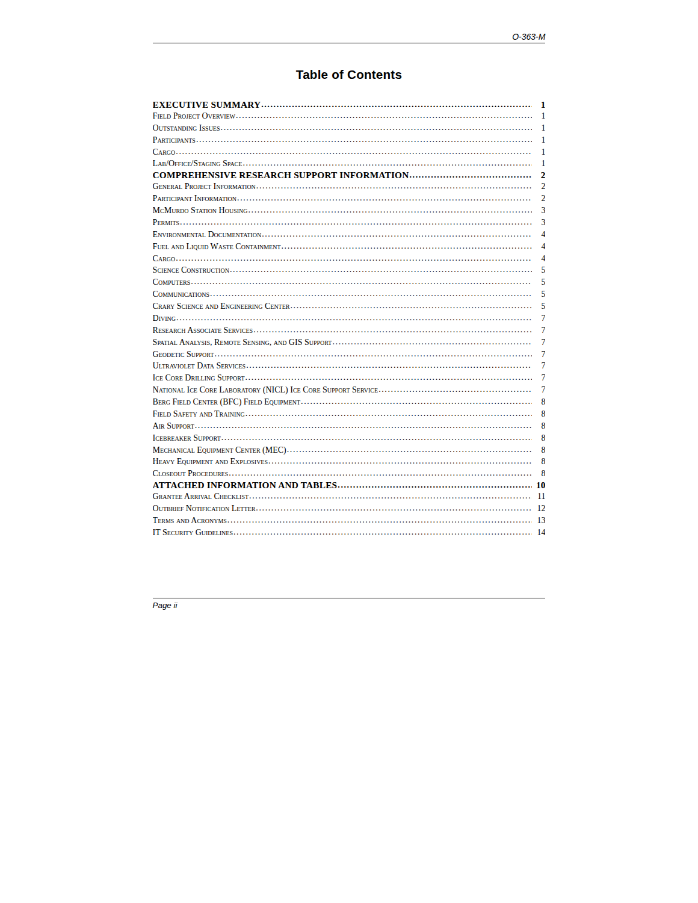O-363-M
Table of Contents
EXECUTIVE SUMMARY ........................................................................................................................................................... 1
Field Project Overview ................................................................................................................................................. 1
Outstanding Issues ..................................................................................................................................................... 1
Participants ............................................................................................................................................................. 1
Cargo ............................................................................................................................................................................. 1
Lab/Office/Staging Space ......................................................................................................................................... 1
COMPREHENSIVE RESEARCH SUPPORT INFORMATION ......................................................................... 2
General Project Information ..................................................................................................................................... 2
Participant Information ............................................................................................................................................. 2
McMurdo Station Housing ......................................................................................................................................... 3
Permits ......................................................................................................................................................................... 3
Environmental Documentation ................................................................................................................................. 4
Fuel and Liquid Waste Containment ..................................................................................................................... 4
Cargo ............................................................................................................................................................................. 4
Science Construction ................................................................................................................................................. 5
Computers ................................................................................................................................................................. 5
Communications ......................................................................................................................................................... 5
Crary Science and Engineering Center ................................................................................................................. 5
Diving ............................................................................................................................................................................. 7
Research Associate Services ..................................................................................................................................... 7
Spatial Analysis, Remote Sensing, and GIS Support ..................................................................................... 7
Geodetic Support ......................................................................................................................................................... 7
Ultraviolet Data Services ......................................................................................................................................... 7
Ice Core Drilling Support ......................................................................................................................................... 7
National Ice Core Laboratory (NICL) Ice Core Support Service ............................................................. 7
Berg Field Center (BFC) Field Equipment ..................................................................................................... 8
Field Safety and Training ......................................................................................................................................... 8
Air Support ............................................................................................................................................................. 8
Icebreaker Support ..................................................................................................................................................... 8
Mechanical Equipment Center (MEC) ......................................................................................................... 8
Heavy Equipment and Explosives ......................................................................................................................... 8
Closeout Procedures ................................................................................................................................................. 8
ATTACHED INFORMATION AND TABLES ..................................................................................................... 10
Grantee Arrival Checklist ......................................................................................................................................... 11
Outbrief Notification Letter ..................................................................................................................................... 12
Terms and Acronyms ................................................................................................................................................. 13
IT Security Guidelines ............................................................................................................................................. 14
Page ii